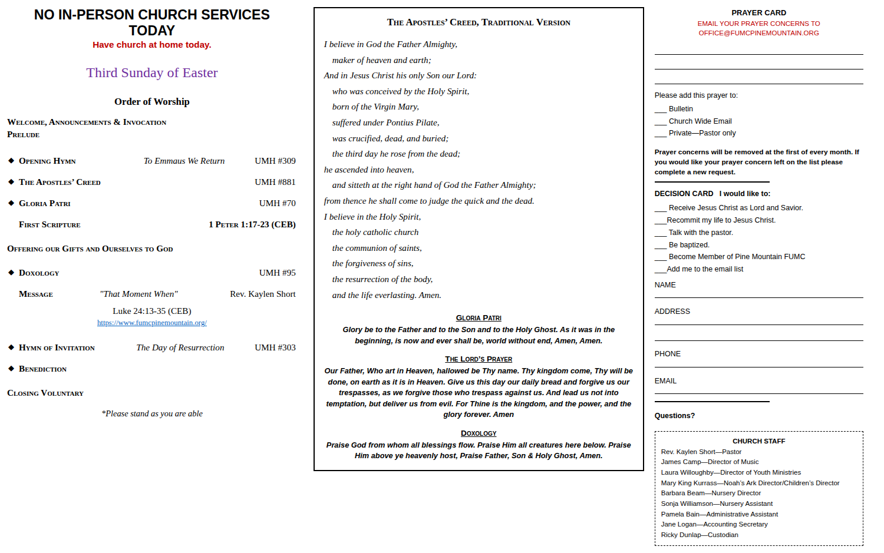NO IN-PERSON CHURCH SERVICES
TODAY
Have church at home today.
Third Sunday of Easter
Order of Worship
Welcome, Announcements & Invocation
Prelude
| ◆ | Opening Hymn | To Emmaus We Return | UMH #309 |
| ◆ | The Apostles’ Creed | | UMH #881 |
| ◆ | Gloria Patri | | UMH #70 |
| | First Scripture | 1 Peter 1:17-23 (CEB) |
Offering our Gifts and Ourselves to God
| ◆ | Doxology | | UMH #95 |
| | Message | "That Moment When" | Rev. Kaylen Short |
Luke 24:13-35 (CEB)
https://www.fumcpinemountain.org/
| ◆ | Hymn of Invitation | The Day of Resurrection | UMH #303 |
| ◆ | Benediction | | |
Closing Voluntary
*Please stand as you are able
The Apostles’ Creed, Traditional Version
I believe in God the Father Almighty,
maker of heaven and earth;
And in Jesus Christ his only Son our Lord:
who was conceived by the Holy Spirit,
born of the Virgin Mary,
suffered under Pontius Pilate,
was crucified, dead, and buried;
the third day he rose from the dead;
he ascended into heaven,
and sitteth at the right hand of God the Father Almighty;
from thence he shall come to judge the quick and the dead.
I believe in the Holy Spirit,
the holy catholic church
the communion of saints,
the forgiveness of sins,
the resurrection of the body,
and the life everlasting. Amen.
Gloria Patri
Glory be to the Father and to the Son and to the Holy Ghost. As it was in the beginning, is now and ever shall be, world without end, Amen, Amen.
The Lord’s Prayer
Our Father, Who art in Heaven, hallowed be Thy name. Thy kingdom come, Thy will be done, on earth as it is in Heaven. Give us this day our daily bread and forgive us our trespasses, as we forgive those who trespass against us. And lead us not into temptation, but deliver us from evil. For Thine is the kingdom, and the power, and the glory forever. Amen
Doxology
Praise God from whom all blessings flow. Praise Him all creatures here below. Praise Him above ye heavenly host, Praise Father, Son & Holy Ghost, Amen.
PRAYER CARD
EMAIL YOUR PRAYER CONCERNS TO
OFFICE@FUMCPINEMOUNTAIN.ORG
Please add this prayer to:
___ Bulletin
___ Church Wide Email
___ Private—Pastor only
Prayer concerns will be removed at the first of every month. If you would like your prayer concern left on the list please complete a new request.
DECISION CARD I would like to:
___ Receive Jesus Christ as Lord and Savior.
___Recommit my life to Jesus Christ.
___ Talk with the pastor.
___ Be baptized.
___ Become Member of Pine Mountain FUMC
___Add me to the email list
NAME
ADDRESS
PHONE
EMAIL
Questions?
CHURCH STAFF
Rev. Kaylen Short—Pastor
James Camp—Director of Music
Laura Willoughby—Director of Youth Ministries
Mary King Kurrass—Noah’s Ark Director/Children’s Director
Barbara Beam—Nursery Director
Sonja Williamson—Nursery Assistant
Pamela Bain—Administrative Assistant
Jane Logan—Accounting Secretary
Ricky Dunlap—Custodian